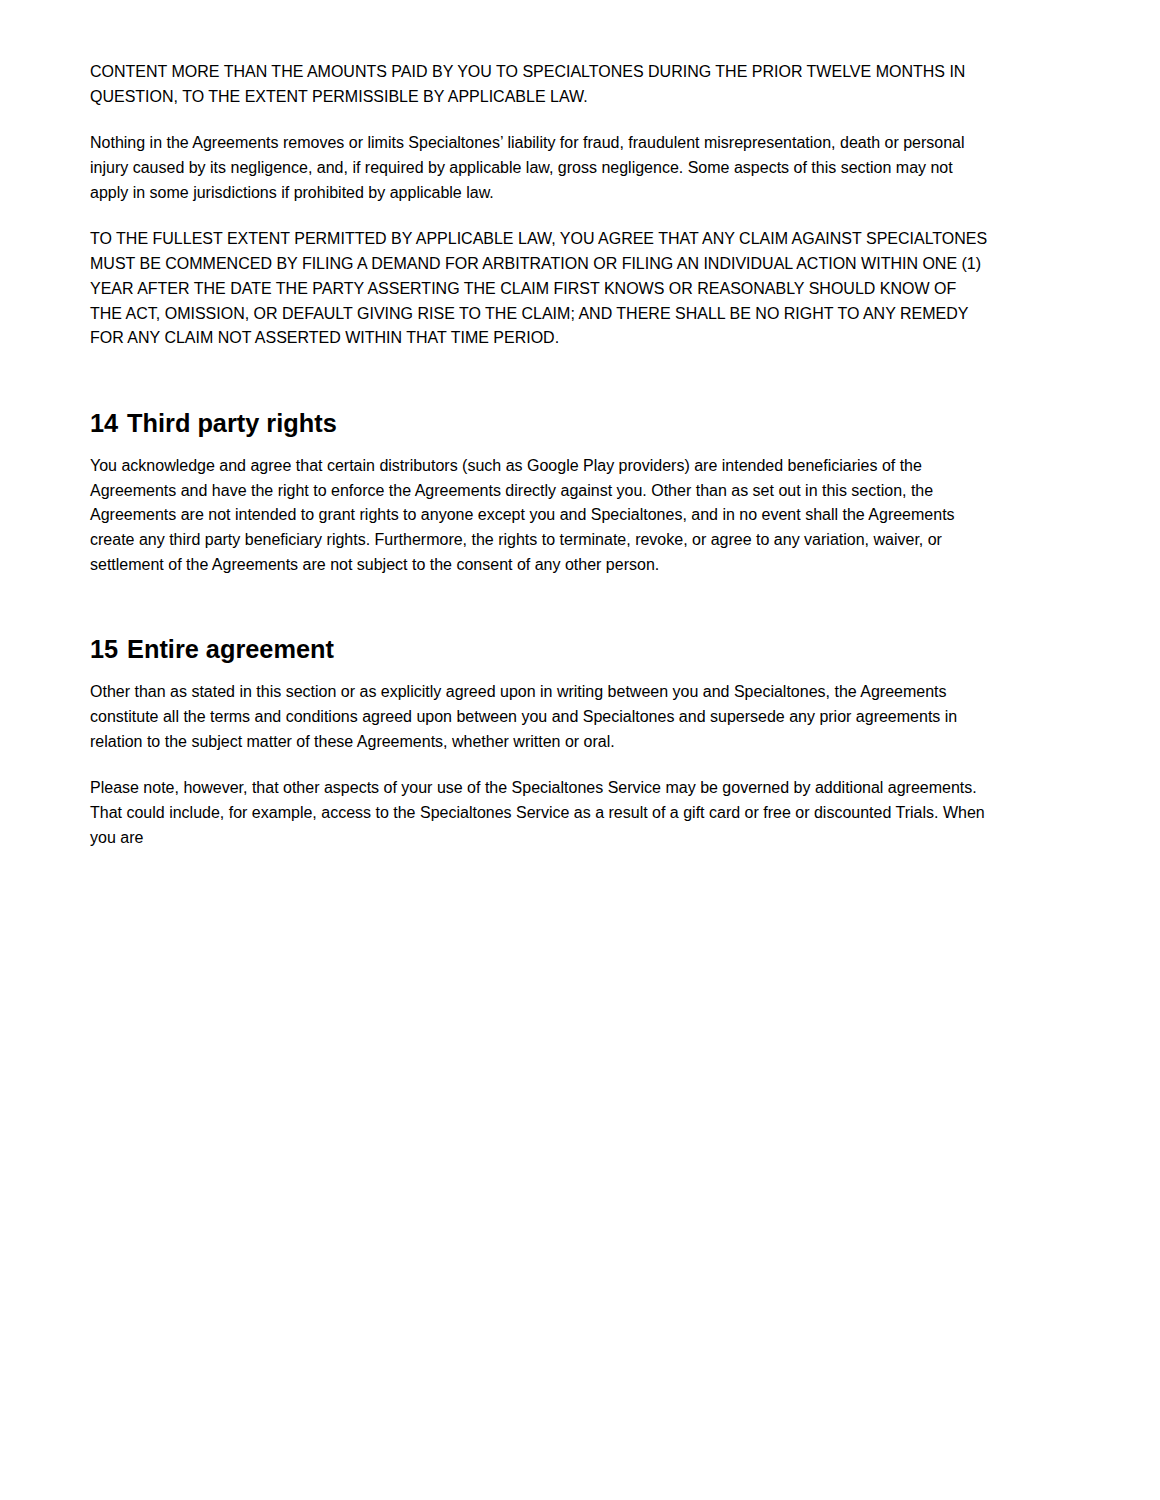Content more than the amounts paid by you to Specialtones during the prior twelve months in question, to the extent permissible by applicable law.
Nothing in the Agreements removes or limits Specialtones’ liability for fraud, fraudulent misrepresentation, death or personal injury caused by its negligence, and, if required by applicable law, gross negligence. Some aspects of this section may not apply in some jurisdictions if prohibited by applicable law.
To the fullest extent permitted by applicable law, you agree that any claim against Specialtones must be commenced by filing a demand for arbitration or filing an individual action within one (1) year after the date the party asserting the claim first knows or reasonably should know of the act, omission, or default giving rise to the claim; and there shall be no right to any remedy for any claim not asserted within that time period.
14 Third party rights
You acknowledge and agree that certain distributors (such as Google Play providers) are intended beneficiaries of the Agreements and have the right to enforce the Agreements directly against you. Other than as set out in this section, the Agreements are not intended to grant rights to anyone except you and Specialtones, and in no event shall the Agreements create any third party beneficiary rights. Furthermore, the rights to terminate, revoke, or agree to any variation, waiver, or settlement of the Agreements are not subject to the consent of any other person.
15 Entire agreement
Other than as stated in this section or as explicitly agreed upon in writing between you and Specialtones, the Agreements constitute all the terms and conditions agreed upon between you and Specialtones and supersede any prior agreements in relation to the subject matter of these Agreements, whether written or oral.
Please note, however, that other aspects of your use of the Specialtones Service may be governed by additional agreements. That could include, for example, access to the Specialtones Service as a result of a gift card or free or discounted Trials. When you are